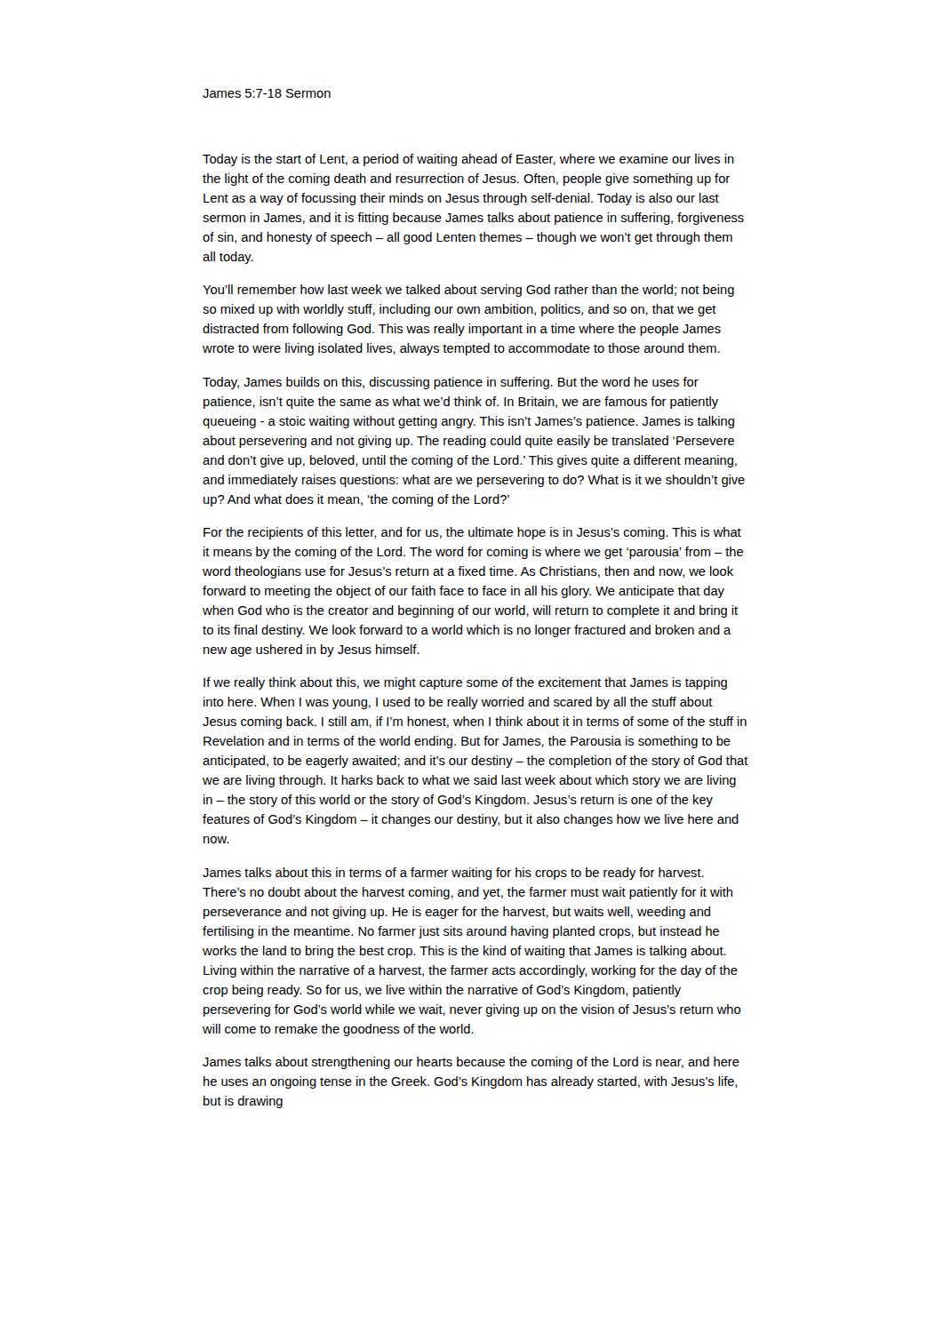James 5:7-18 Sermon
Today is the start of Lent, a period of waiting ahead of Easter, where we examine our lives in the light of the coming death and resurrection of Jesus. Often, people give something up for Lent as a way of focussing their minds on Jesus through self-denial. Today is also our last sermon in James, and it is fitting because James talks about patience in suffering, forgiveness of sin, and honesty of speech – all good Lenten themes – though we won’t get through them all today.
You’ll remember how last week we talked about serving God rather than the world; not being so mixed up with worldly stuff, including our own ambition, politics, and so on, that we get distracted from following God. This was really important in a time where the people James wrote to were living isolated lives, always tempted to accommodate to those around them.
Today, James builds on this, discussing patience in suffering. But the word he uses for patience, isn’t quite the same as what we’d think of. In Britain, we are famous for patiently queueing - a stoic waiting without getting angry. This isn’t James’s patience. James is talking about persevering and not giving up. The reading could quite easily be translated ‘Persevere and don’t give up, beloved, until the coming of the Lord.’ This gives quite a different meaning, and immediately raises questions: what are we persevering to do? What is it we shouldn’t give up? And what does it mean, ‘the coming of the Lord?’
For the recipients of this letter, and for us, the ultimate hope is in Jesus’s coming. This is what it means by the coming of the Lord. The word for coming is where we get ‘parousia’ from – the word theologians use for Jesus’s return at a fixed time. As Christians, then and now, we look forward to meeting the object of our faith face to face in all his glory. We anticipate that day when God who is the creator and beginning of our world, will return to complete it and bring it to its final destiny. We look forward to a world which is no longer fractured and broken and a new age ushered in by Jesus himself.
If we really think about this, we might capture some of the excitement that James is tapping into here. When I was young, I used to be really worried and scared by all the stuff about Jesus coming back. I still am, if I’m honest, when I think about it in terms of some of the stuff in Revelation and in terms of the world ending. But for James, the Parousia is something to be anticipated, to be eagerly awaited; and it’s our destiny – the completion of the story of God that we are living through. It harks back to what we said last week about which story we are living in – the story of this world or the story of God’s Kingdom. Jesus’s return is one of the key features of God’s Kingdom – it changes our destiny, but it also changes how we live here and now.
James talks about this in terms of a farmer waiting for his crops to be ready for harvest. There’s no doubt about the harvest coming, and yet, the farmer must wait patiently for it with perseverance and not giving up. He is eager for the harvest, but waits well, weeding and fertilising in the meantime. No farmer just sits around having planted crops, but instead he works the land to bring the best crop. This is the kind of waiting that James is talking about. Living within the narrative of a harvest, the farmer acts accordingly, working for the day of the crop being ready. So for us, we live within the narrative of God’s Kingdom, patiently persevering for God’s world while we wait, never giving up on the vision of Jesus’s return who will come to remake the goodness of the world.
James talks about strengthening our hearts because the coming of the Lord is near, and here he uses an ongoing tense in the Greek. God’s Kingdom has already started, with Jesus’s life, but is drawing